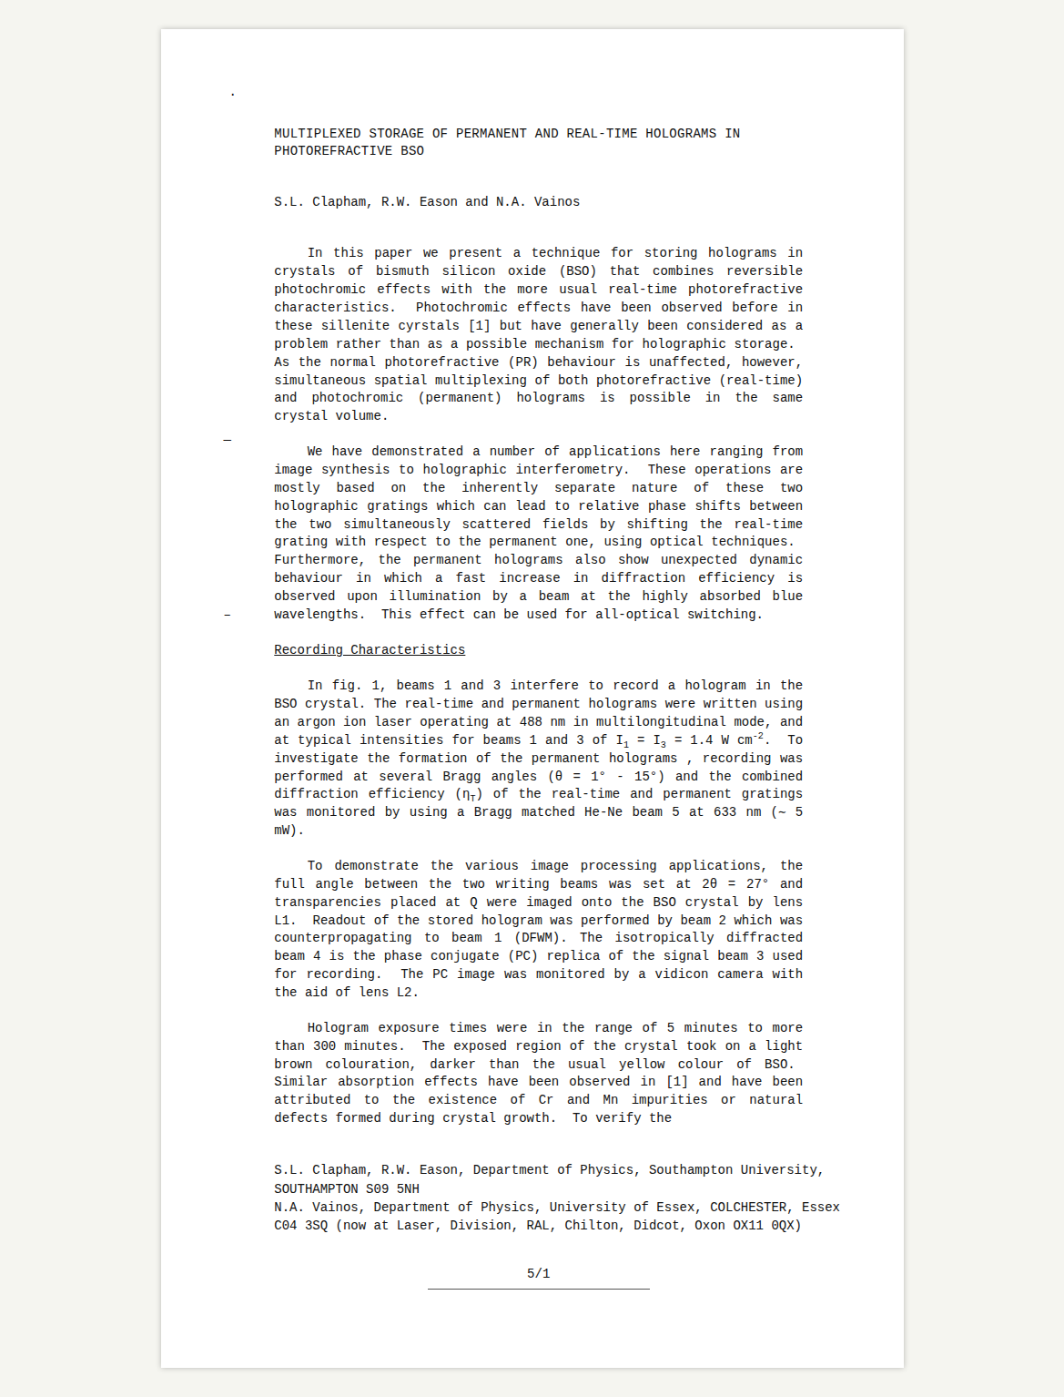.
MULTIPLEXED STORAGE OF PERMANENT AND REAL-TIME HOLOGRAMS IN PHOTOREFRACTIVE BSO
S.L. Clapham, R.W. Eason and N.A. Vainos
In this paper we present a technique for storing holograms in crystals of bismuth silicon oxide (BSO) that combines reversible photochromic effects with the more usual real-time photorefractive characteristics. Photochromic effects have been observed before in these sillenite cyrstals [1] but have generally been considered as a problem rather than as a possible mechanism for holographic storage. As the normal photorefractive (PR) behaviour is unaffected, however, simultaneous spatial multiplexing of both photorefractive (real-time) and photochromic (permanent) holograms is possible in the same crystal volume.
—
We have demonstrated a number of applications here ranging from image synthesis to holographic interferometry. These operations are mostly based on the inherently separate nature of these two holographic gratings which can lead to relative phase shifts between the two simultaneously scattered fields by shifting the real-time grating with respect to the permanent one, using optical techniques. Furthermore, the permanent holograms also show unexpected dynamic behaviour in which a fast increase in diffraction efficiency is observed upon illumination by a beam at the highly absorbed blue wavelengths. This effect can be used for all-optical switching.
Recording Characteristics
–
In fig. 1, beams 1 and 3 interfere to record a hologram in the BSO crystal. The real-time and permanent holograms were written using an argon ion laser operating at 488 nm in multilongitudinal mode, and at typical intensities for beams 1 and 3 of I1 = I3 = 1.4 W cm-2. To investigate the formation of the permanent holograms , recording was performed at several Bragg angles (θ = 1° - 15°) and the combined diffraction efficiency (ηT) of the real-time and permanent gratings was monitored by using a Bragg matched He-Ne beam 5 at 633 nm (∼ 5 mW).
To demonstrate the various image processing applications, the full angle between the two writing beams was set at 2θ = 27° and transparencies placed at Q were imaged onto the BSO crystal by lens L1. Readout of the stored hologram was performed by beam 2 which was counterpropagating to beam 1 (DFWM). The isotropically diffracted beam 4 is the phase conjugate (PC) replica of the signal beam 3 used for recording. The PC image was monitored by a vidicon camera with the aid of lens L2.
Hologram exposure times were in the range of 5 minutes to more than 300 minutes. The exposed region of the crystal took on a light brown colouration, darker than the usual yellow colour of BSO. Similar absorption effects have been observed in [1] and have been attributed to the existence of Cr and Mn impurities or natural defects formed during crystal growth. To verify the
S.L. Clapham, R.W. Eason, Department of Physics, Southampton University,
SOUTHAMPTON S09 5NH
N.A. Vainos, Department of Physics, University of Essex, COLCHESTER, Essex
C04 3SQ (now at Laser, Division, RAL, Chilton, Didcot, Oxon OX11 0QX)
5/1